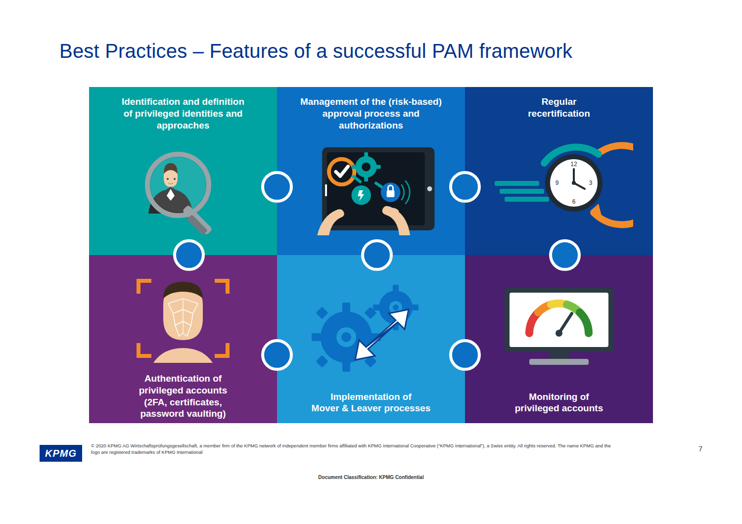Best Practices – Features of a successful PAM framework
Identification and definition
of privileged identities and
approaches
Management of the (risk-based)
approval process and
authorizations
Regular
recertification
12 3 6 9
Authentication of
privileged accounts
(2FA, certificates,
password vaulting)
Implementation of
Mover & Leaver processes
Monitoring of
privileged accounts
KPMG
© 2020 KPMG AG Wirtschaftsprüfungsgesellschaft, a member firm of the KPMG network of independent member firms affiliated with KPMG International Cooperative (“KPMG International”), a Swiss entity. All rights reserved. The name KPMG and the logo are registered trademarks of KPMG International
7
Document Classification: KPMG Confidential